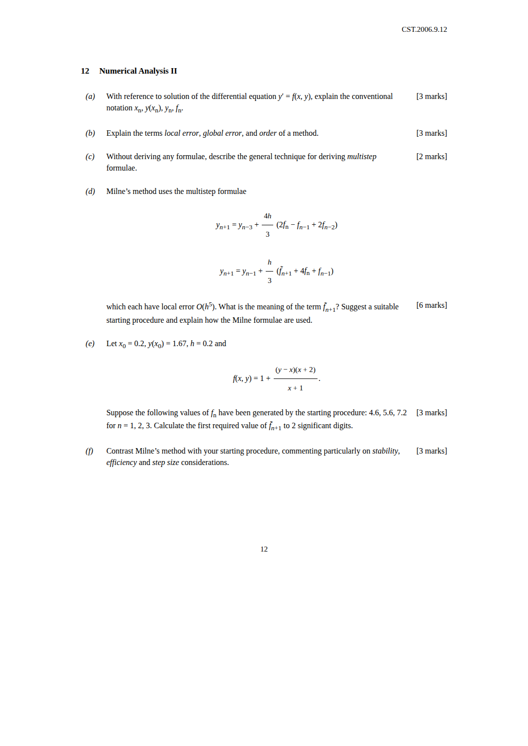CST.2006.9.12
12 Numerical Analysis II
(a) [3 marks] With reference to solution of the differential equation y′ = f(x, y), explain the conventional notation xn, y(xn), yn, fn.
(b) [3 marks] Explain the terms local error, global error, and order of a method.
(c) [2 marks] Without deriving any formulae, describe the general technique for deriving multistep formulae.
(d) Milne’s method uses the multistep formulae
yn+1 = yn−3 + 4h 3 (2fn − fn−1 + 2fn−2)
yn+1 = yn−1 + h 3 (f̃n+1 + 4fn + fn−1)
[6 marks] which each have local error O(h5). What is the meaning of the term f̃n+1? Suggest a suitable starting procedure and explain how the Milne formulae are used.
(e) Let x0 = 0.2, y(x0) = 1.67, h = 0.2 and
f(x, y) = 1 + (y − x)(x + 2) x + 1 .
[3 marks] Suppose the following values of fn have been generated by the starting procedure: 4.6, 5.6, 7.2 for n = 1, 2, 3. Calculate the first required value of f̃n+1 to 2 significant digits.
(f) [3 marks] Contrast Milne’s method with your starting procedure, commenting particularly on stability, efficiency and step size considerations.
12